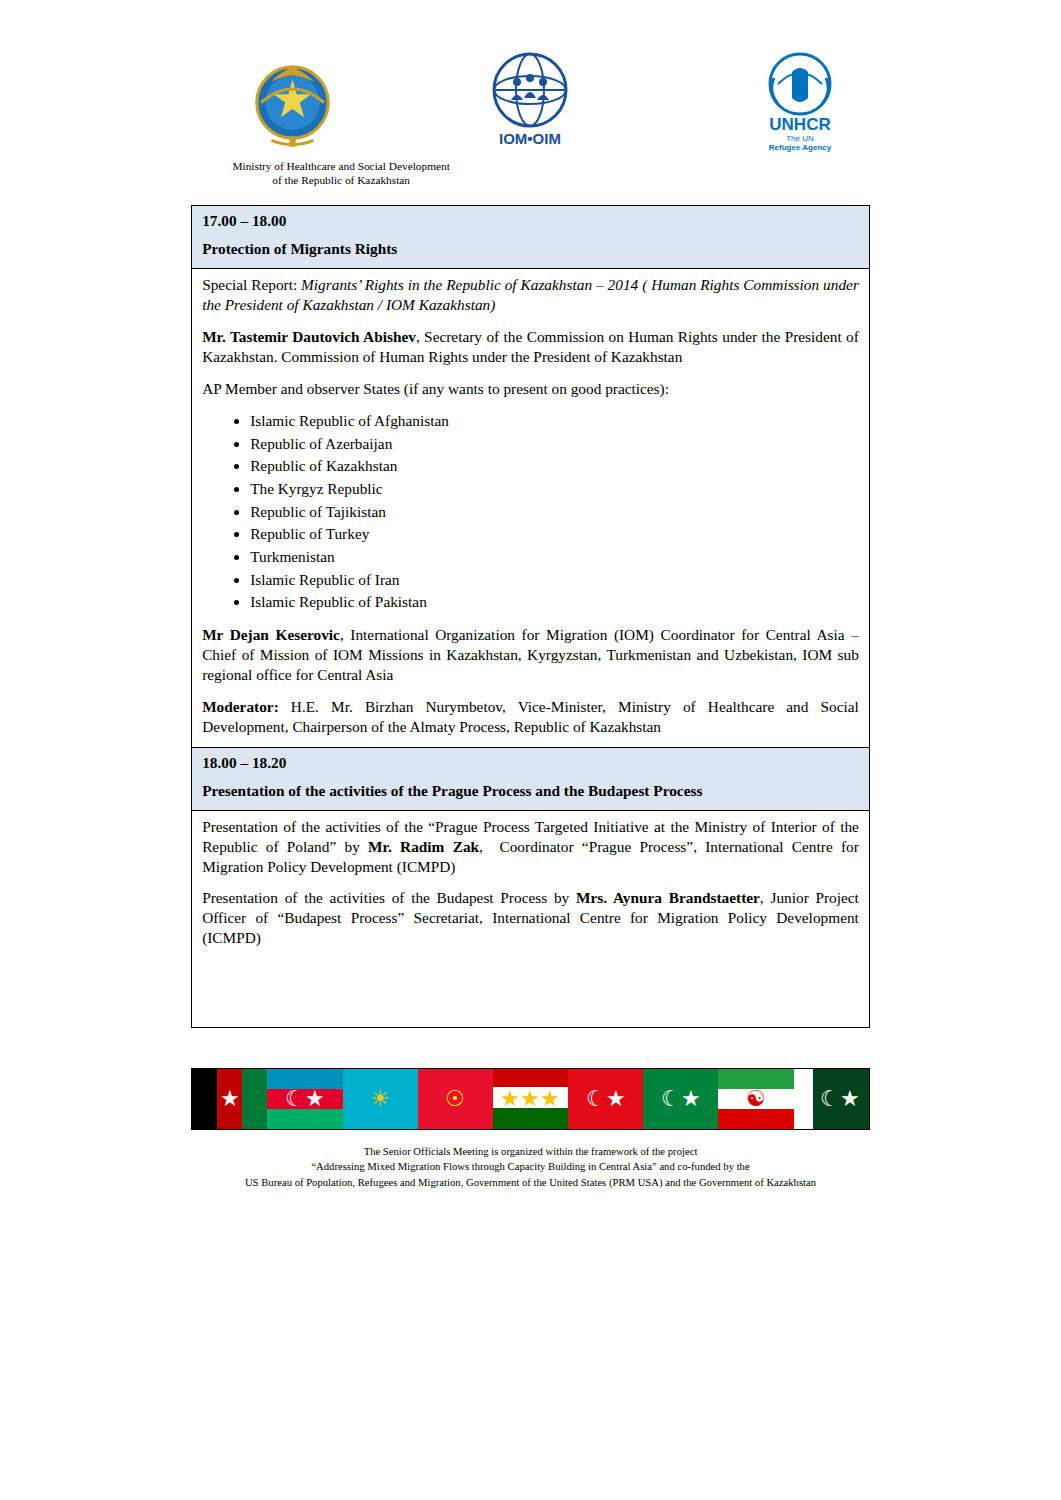Ministry of Healthcare and Social Development
of the Republic of Kazakhstan
IOM•OIM
UNHCR The UN Refugee Agency
| 17.00 – 18.00 Protection of Migrants Rights |
| Special Report: Migrants’ Rights in the Republic of Kazakhstan – 2014 ( Human Rights Commission under the President of Kazakhstan / IOM Kazakhstan) Mr. Tastemir Dautovich Abishev , Secretary of the Commission on Human Rights under the President of Kazakhstan. Commission of Human Rights under the President of Kazakhstan AP Member and observer States (if any wants to present on good practices): Islamic Republic of Afghanistan Republic of Azerbaijan Republic of Kazakhstan The Kyrgyz Republic Republic of Tajikistan Republic of Turkey Turkmenistan Islamic Republic of Iran Islamic Republic of Pakistan Mr Dejan Keserovic , International Organization for Migration (IOM) Coordinator for Central Asia – Chief of Mission of IOM Missions in Kazakhstan, Kyrgyzstan, Turkmenistan and Uzbekistan, IOM sub regional office for Central Asia Moderator: H.E. Mr. Birzhan Nurymbetov, Vice-Minister, Ministry of Healthcare and Social Development, Chairperson of the Almaty Process, Republic of Kazakhstan |
| 18.00 – 18.20 Presentation of the activities of the Prague Process and the Budapest Process |
| Presentation of the activities of the “Prague Process Targeted Initiative at the Ministry of Interior of the Republic of Poland” by Mr. Radim Zak , Coordinator “Prague Process”, International Centre for Migration Policy Development (ICMPD) Presentation of the activities of the Budapest Process by Mrs. Aynura Brandstaetter , Junior Project Officer of “Budapest Process” Secretariat, International Centre for Migration Policy Development (ICMPD) |
★
☾★
☀
☉
★★★
☾★
☾★
☯
☾★
The Senior Officials Meeting is organized within the framework of the project
“Addressing Mixed Migration Flows through Capacity Building in Central Asia” and co-funded by the
US Bureau of Population, Refugees and Migration, Government of the United States (PRM USA) and the Government of Kazakhstan